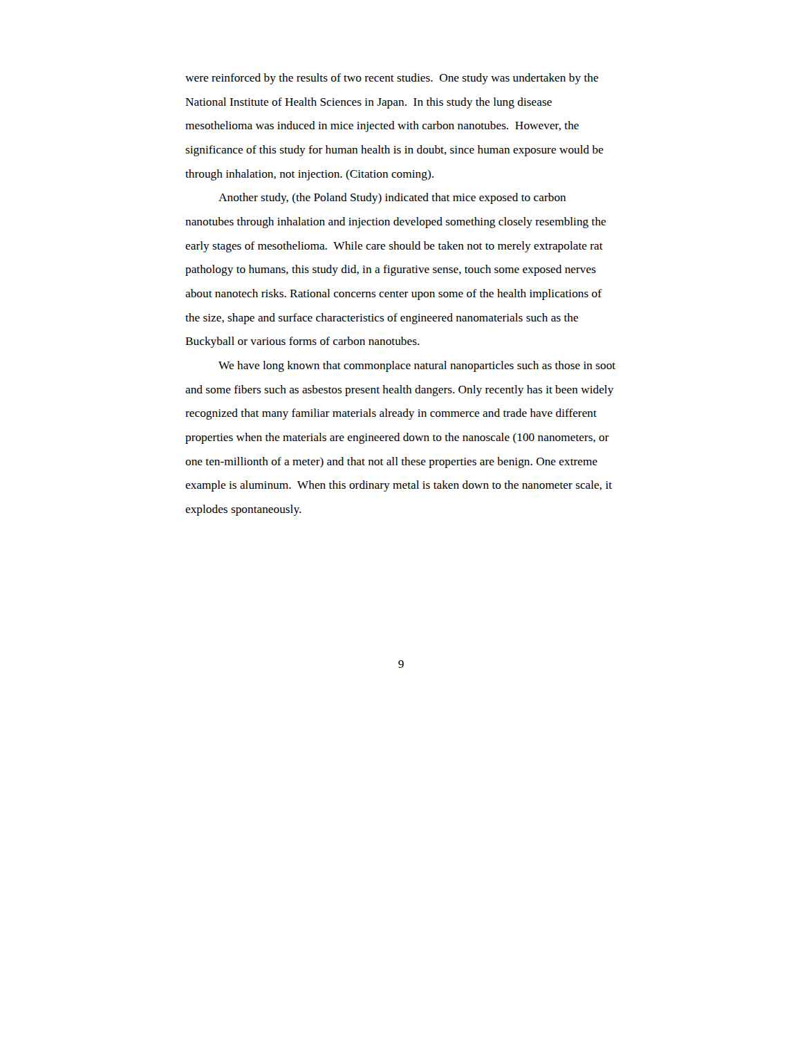were reinforced by the results of two recent studies. One study was undertaken by the National Institute of Health Sciences in Japan. In this study the lung disease mesothelioma was induced in mice injected with carbon nanotubes. However, the significance of this study for human health is in doubt, since human exposure would be through inhalation, not injection. (Citation coming).
Another study, (the Poland Study) indicated that mice exposed to carbon nanotubes through inhalation and injection developed something closely resembling the early stages of mesothelioma. While care should be taken not to merely extrapolate rat pathology to humans, this study did, in a figurative sense, touch some exposed nerves about nanotech risks. Rational concerns center upon some of the health implications of the size, shape and surface characteristics of engineered nanomaterials such as the Buckyball or various forms of carbon nanotubes.
We have long known that commonplace natural nanoparticles such as those in soot and some fibers such as asbestos present health dangers. Only recently has it been widely recognized that many familiar materials already in commerce and trade have different properties when the materials are engineered down to the nanoscale (100 nanometers, or one ten-millionth of a meter) and that not all these properties are benign. One extreme example is aluminum. When this ordinary metal is taken down to the nanometer scale, it explodes spontaneously.
9